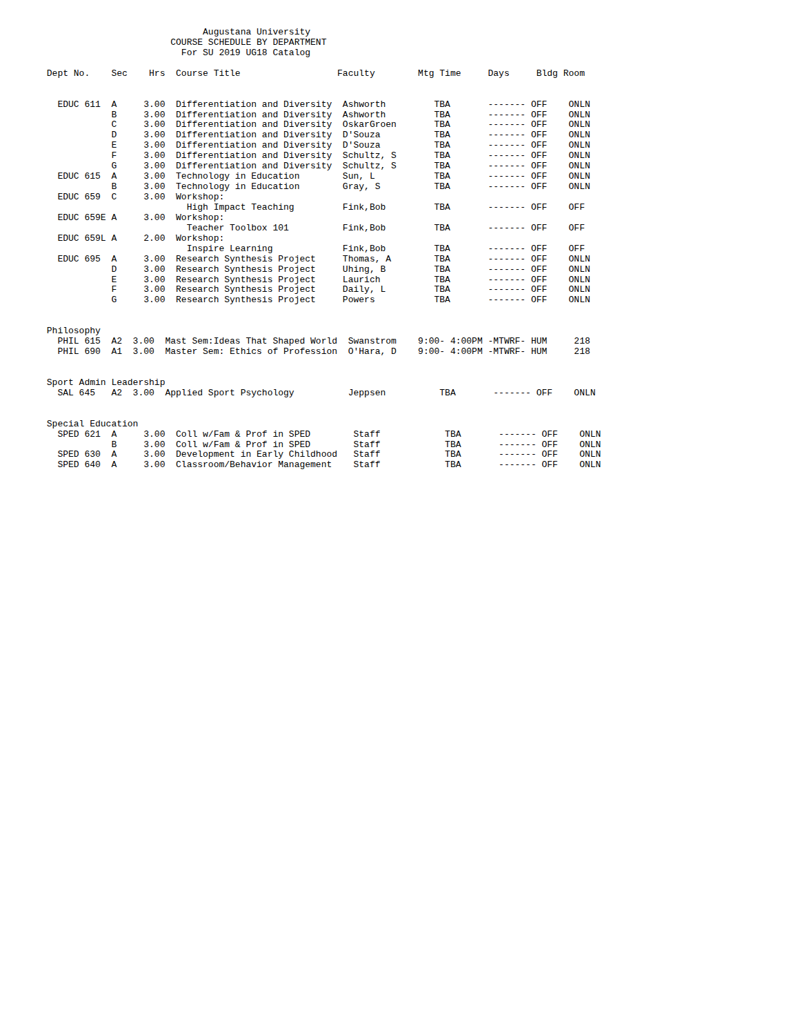Augustana University
                        COURSE SCHEDULE BY DEPARTMENT
                          For SU 2019 UG18 Catalog

 Dept No.    Sec    Hrs  Course Title                  Faculty        Mtg Time     Days     Bldg Room


   EDUC 611  A     3.00  Differentiation and Diversity  Ashworth         TBA       ------- OFF    ONLN
             B     3.00  Differentiation and Diversity  Ashworth         TBA       ------- OFF    ONLN
             C     3.00  Differentiation and Diversity  OskarGroen       TBA       ------- OFF    ONLN
             D     3.00  Differentiation and Diversity  D'Souza          TBA       ------- OFF    ONLN
             E     3.00  Differentiation and Diversity  D'Souza          TBA       ------- OFF    ONLN
             F     3.00  Differentiation and Diversity  Schultz, S       TBA       ------- OFF    ONLN
             G     3.00  Differentiation and Diversity  Schultz, S       TBA       ------- OFF    ONLN
   EDUC 615  A     3.00  Technology in Education        Sun, L           TBA       ------- OFF    ONLN
             B     3.00  Technology in Education        Gray, S          TBA       ------- OFF    ONLN
   EDUC 659  C     3.00  Workshop:
                           High Impact Teaching         Fink,Bob         TBA       ------- OFF    OFF
   EDUC 659E A     3.00  Workshop:
                           Teacher Toolbox 101          Fink,Bob         TBA       ------- OFF    OFF
   EDUC 659L A     2.00  Workshop:
                           Inspire Learning             Fink,Bob         TBA       ------- OFF    OFF
   EDUC 695  A     3.00  Research Synthesis Project     Thomas, A        TBA       ------- OFF    ONLN
             D     3.00  Research Synthesis Project     Uhing, B         TBA       ------- OFF    ONLN
             E     3.00  Research Synthesis Project     Laurich          TBA       ------- OFF    ONLN
             F     3.00  Research Synthesis Project     Daily, L         TBA       ------- OFF    ONLN
             G     3.00  Research Synthesis Project     Powers           TBA       ------- OFF    ONLN


 Philosophy
   PHIL 615  A2  3.00  Mast Sem:Ideas That Shaped World  Swanstrom    9:00- 4:00PM -MTWRF- HUM     218
   PHIL 690  A1  3.00  Master Sem: Ethics of Profession  O'Hara, D    9:00- 4:00PM -MTWRF- HUM     218


 Sport Admin Leadership
   SAL 645   A2  3.00  Applied Sport Psychology          Jeppsen          TBA       ------- OFF    ONLN


 Special Education
   SPED 621  A     3.00  Coll w/Fam & Prof in SPED        Staff            TBA       ------- OFF    ONLN
             B     3.00  Coll w/Fam & Prof in SPED        Staff            TBA       ------- OFF    ONLN
   SPED 630  A     3.00  Development in Early Childhood   Staff            TBA       ------- OFF    ONLN
   SPED 640  A     3.00  Classroom/Behavior Management    Staff            TBA       ------- OFF    ONLN